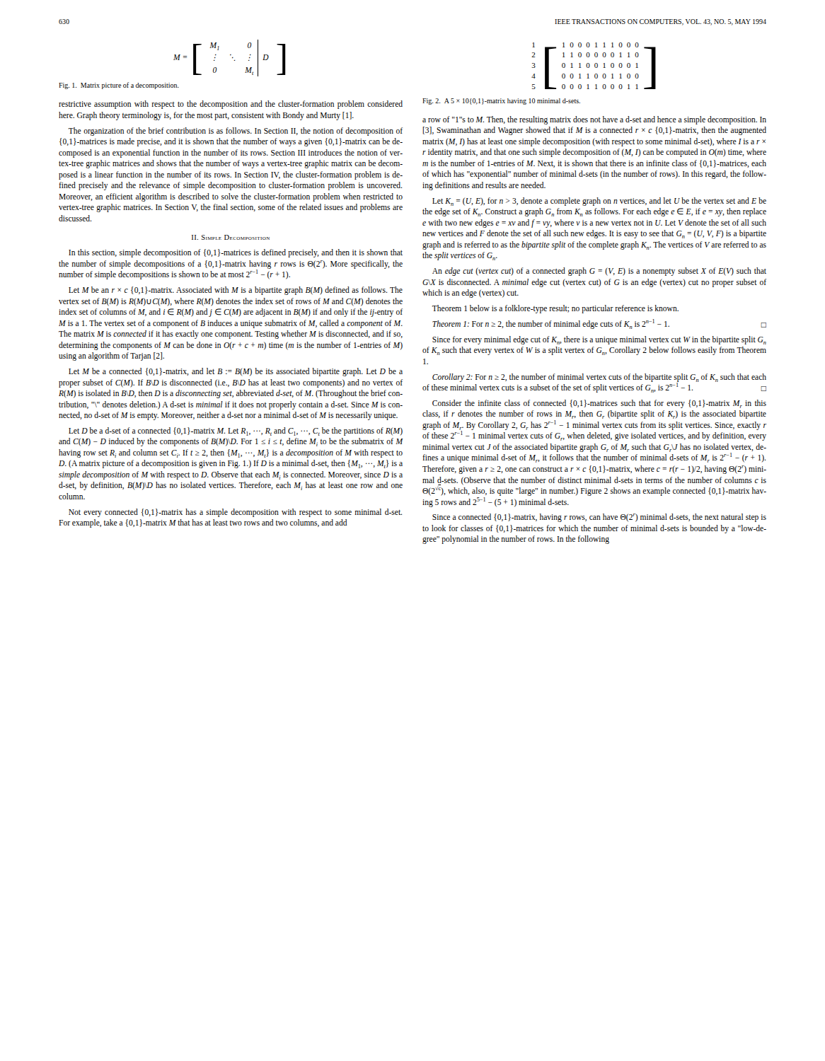630
IEEE TRANSACTIONS ON COMPUTERS, VOL. 43, NO. 5, MAY 1994
M = [
| M 1 | | 0 | D |
| ⋮ | ⋱ | ⋮ |
| 0 | | M t |
]
Fig. 1. Matrix picture of a decomposition.
restrictive assumption with respect to the decomposition and the cluster-formation problem considered here. Graph theory terminology is, for the most part, consistent with Bondy and Murty [1].
The organization of the brief contribution is as follows. In Section II, the notion of decomposition of {0,1}-matrices is made precise, and it is shown that the number of ways a given {0,1}-matrix can be decomposed is an exponential function in the number of its rows. Section III introduces the notion of vertex-tree graphic matrices and shows that the number of ways a vertex-tree graphic matrix can be decomposed is a linear function in the number of its rows. In Section IV, the cluster-formation problem is defined precisely and the relevance of simple decomposition to cluster-formation problem is uncovered. Moreover, an efficient algorithm is described to solve the cluster-formation problem when restricted to vertex-tree graphic matrices. In Section V, the final section, some of the related issues and problems are discussed.
II. Simple Decomposition
In this section, simple decomposition of {0,1}-matrices is defined precisely, and then it is shown that the number of simple decompositions of a {0,1}-matrix having r rows is Θ(2r). More specifically, the number of simple decompositions is shown to be at most 2r−1 − (r + 1).
Let M be an r × c {0,1}-matrix. Associated with M is a bipartite graph B(M) defined as follows. The vertex set of B(M) is R(M)∪C(M), where R(M) denotes the index set of rows of M and C(M) denotes the index set of columns of M, and i ∈ R(M) and j ∈ C(M) are adjacent in B(M) if and only if the ij-entry of M is a 1. The vertex set of a component of B induces a unique submatrix of M, called a component of M. The matrix M is connected if it has exactly one component. Testing whether M is disconnected, and if so, determining the components of M can be done in O(r + c + m) time (m is the number of 1-entries of M) using an algorithm of Tarjan [2].
Let M be a connected {0,1}-matrix, and let B := B(M) be its associated bipartite graph. Let D be a proper subset of C(M). If B\D is disconnected (i.e., B\D has at least two components) and no vertex of R(M) is isolated in B\D, then D is a disconnecting set, abbreviated d-set, of M. (Throughout the brief contribution, "\" denotes deletion.) A d-set is minimal if it does not properly contain a d-set. Since M is connected, no d-set of M is empty. Moreover, neither a d-set nor a minimal d-set of M is necessarily unique.
Let D be a d-set of a connected {0,1}-matrix M. Let R1, ···, Rt and C1, ···, Ct be the partitions of R(M) and C(M) − D induced by the components of B(M)\D. For 1 ≤ i ≤ t, define Mi to be the submatrix of M having row set Ri and column set Ci. If t ≥ 2, then {M1, ···, Mt} is a decomposition of M with respect to D. (A matrix picture of a decomposition is given in Fig. 1.) If D is a minimal d-set, then {M1, ···, Mt} is a simple decomposition of M with respect to D. Observe that each Mi is connected. Moreover, since D is a d-set, by definition, B(M)\D has no isolated vertices. Therefore, each Mi has at least one row and one column.
Not every connected {0,1}-matrix has a simple decomposition with respect to some minimal d-set. For example, take a {0,1}-matrix M that has at least two rows and two columns, and add
| 1 |
| 2 |
| 3 |
| 4 |
| 5 |
[
| 1 | 0 | 0 | 0 | 1 | 1 | 1 | 0 | 0 | 0 |
| 1 | 1 | 0 | 0 | 0 | 0 | 0 | 1 | 1 | 0 |
| 0 | 1 | 1 | 0 | 0 | 1 | 0 | 0 | 0 | 1 |
| 0 | 0 | 1 | 1 | 0 | 0 | 1 | 1 | 0 | 0 |
| 0 | 0 | 0 | 1 | 1 | 0 | 0 | 0 | 1 | 1 |
]
Fig. 2. A 5 × 10{0,1}-matrix having 10 minimal d-sets.
a row of "1"s to M. Then, the resulting matrix does not have a d-set and hence a simple decomposition. In [3], Swaminathan and Wagner showed that if M is a connected r × c {0,1}-matrix, then the augmented matrix (M, I) has at least one simple decomposition (with respect to some minimal d-set), where I is a r × r identity matrix, and that one such simple decomposition of (M, I) can be computed in O(m) time, where m is the number of 1-entries of M. Next, it is shown that there is an infinite class of {0,1}-matrices, each of which has "exponential" number of minimal d-sets (in the number of rows). In this regard, the following definitions and results are needed.
Let Kn = (U, E), for n > 3, denote a complete graph on n vertices, and let U be the vertex set and E be the edge set of Kn. Construct a graph Gn from Kn as follows. For each edge e ∈ E, if e = xy, then replace e with two new edges e = xv and f = vy, where v is a new vertex not in U. Let V denote the set of all such new vertices and F denote the set of all such new edges. It is easy to see that Gn = (U, V, F) is a bipartite graph and is referred to as the bipartite split of the complete graph Kn. The vertices of V are referred to as the split vertices of Gn.
An edge cut (vertex cut) of a connected graph G = (V, E) is a nonempty subset X of E(V) such that G\X is disconnected. A minimal edge cut (vertex cut) of G is an edge (vertex) cut no proper subset of which is an edge (vertex) cut.
Theorem 1 below is a folklore-type result; no particular reference is known.
Theorem 1: For n ≥ 2, the number of minimal edge cuts of Kn is 2n−1 − 1. □
Since for every minimal edge cut of Kn, there is a unique minimal vertex cut W in the bipartite split Gn of Kn such that every vertex of W is a split vertex of Gn, Corollary 2 below follows easily from Theorem 1.
Corollary 2: For n ≥ 2, the number of minimal vertex cuts of the bipartite split Gn of Kn such that each of these minimal vertex cuts is a subset of the set of split vertices of Gn, is 2n−1 − 1. □
Consider the infinite class of connected {0,1}-matrices such that for every {0,1}-matrix Mr in this class, if r denotes the number of rows in Mr, then Gr (bipartite split of Kr) is the associated bipartite graph of Mr. By Corollary 2, Gr has 2r−1 − 1 minimal vertex cuts from its split vertices. Since, exactly r of these 2r−1 − 1 minimal vertex cuts of Gr, when deleted, give isolated vertices, and by definition, every minimal vertex cut J of the associated bipartite graph Gr of Mr such that Gr\J has no isolated vertex, defines a unique minimal d-set of Mr, it follows that the number of minimal d-sets of Mr is 2r−1 − (r + 1). Therefore, given a r ≥ 2, one can construct a r × c {0,1}-matrix, where c = r(r − 1)/2, having Θ(2r) minimal d-sets. (Observe that the number of distinct minimal d-sets in terms of the number of columns c is Θ(2√c), which, also, is quite "large" in number.) Figure 2 shows an example connected {0,1}-matrix having 5 rows and 25−1 − (5 + 1) minimal d-sets.
Since a connected {0,1}-matrix, having r rows, can have Θ(2r) minimal d-sets, the next natural step is to look for classes of {0,1}-matrices for which the number of minimal d-sets is bounded by a "low-degree" polynomial in the number of rows. In the following